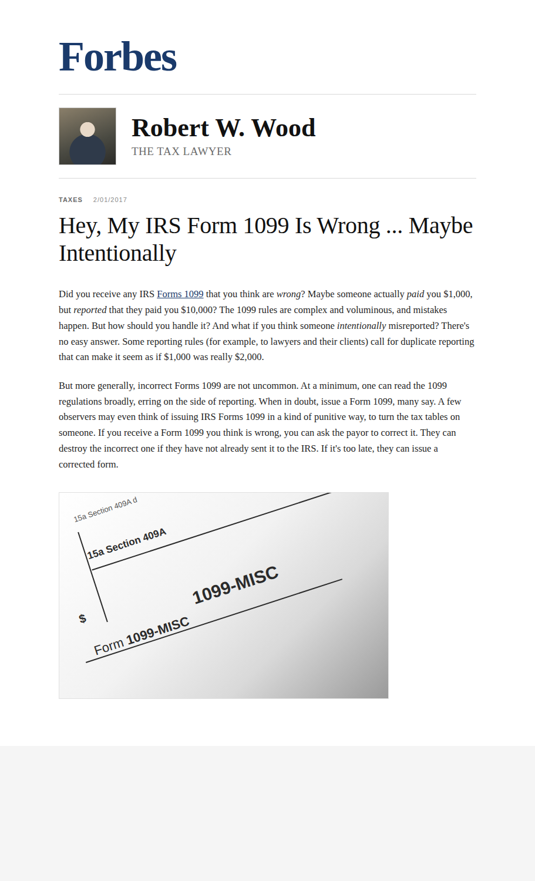Forbes
Robert W. Wood
The Tax Lawyer
Taxes 2/01/2017
Hey, My IRS Form 1099 Is Wrong ... Maybe Intentionally
Did you receive any IRS Forms 1099 that you think are wrong? Maybe someone actually paid you $1,000, but reported that they paid you $10,000? The 1099 rules are complex and voluminous, and mistakes happen. But how should you handle it? And what if you think someone intentionally misreported? There's no easy answer. Some reporting rules (for example, to lawyers and their clients) call for duplicate reporting that can make it seem as if $1,000 was really $2,000.
But more generally, incorrect Forms 1099 are not uncommon. At a minimum, one can read the 1099 regulations broadly, erring on the side of reporting. When in doubt, issue a Form 1099, many say. A few observers may even think of issuing IRS Forms 1099 in a kind of punitive way, to turn the tax tables on someone. If you receive a Form 1099 you think is wrong, you can ask the payor to correct it. They can destroy the incorrect one if they have not already sent it to the IRS. If it's too late, they can issue a corrected form.
15a Section 409A d
15a Section 409A
1099-MISC
Form 1099-MISC
$